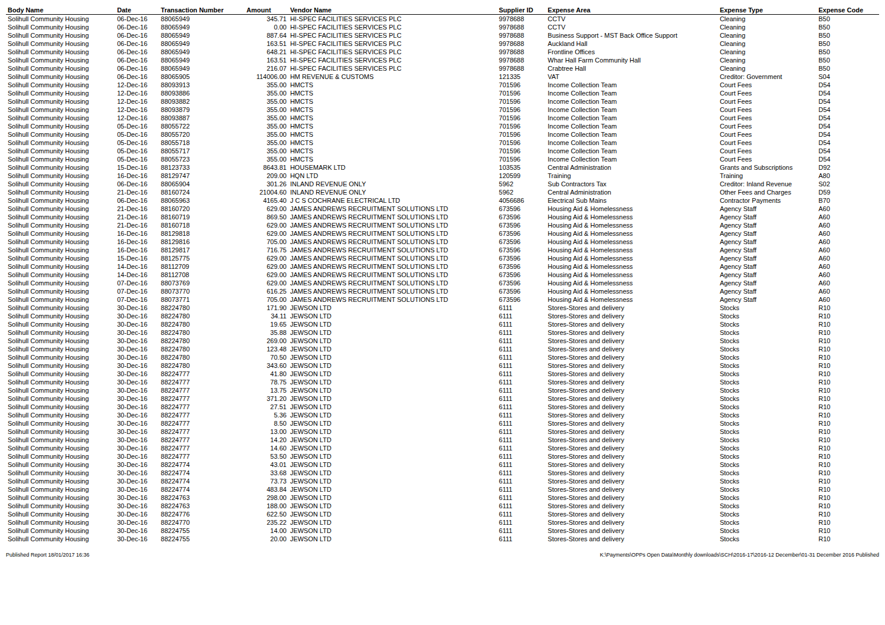| Body Name | Date | Transaction Number | Amount | Vendor Name | Supplier ID | Expense Area | Expense Type | Expense Code |
| --- | --- | --- | --- | --- | --- | --- | --- | --- |
| Solihull Community Housing | 06-Dec-16 | 88065949 | 345.71 | HI-SPEC FACILITIES SERVICES PLC | 9978688 | CCTV | Cleaning | B50 |
| Solihull Community Housing | 06-Dec-16 | 88065949 | 0.00 | HI-SPEC FACILITIES SERVICES PLC | 9978688 | CCTV | Cleaning | B50 |
| Solihull Community Housing | 06-Dec-16 | 88065949 | 887.64 | HI-SPEC FACILITIES SERVICES PLC | 9978688 | Business Support - MST Back Office Support | Cleaning | B50 |
| Solihull Community Housing | 06-Dec-16 | 88065949 | 163.51 | HI-SPEC FACILITIES SERVICES PLC | 9978688 | Auckland Hall | Cleaning | B50 |
| Solihull Community Housing | 06-Dec-16 | 88065949 | 648.21 | HI-SPEC FACILITIES SERVICES PLC | 9978688 | Frontline Offices | Cleaning | B50 |
| Solihull Community Housing | 06-Dec-16 | 88065949 | 163.51 | HI-SPEC FACILITIES SERVICES PLC | 9978688 | Whar Hall Farm Community Hall | Cleaning | B50 |
| Solihull Community Housing | 06-Dec-16 | 88065949 | 216.07 | HI-SPEC FACILITIES SERVICES PLC | 9978688 | Crabtree Hall | Cleaning | B50 |
| Solihull Community Housing | 06-Dec-16 | 88065905 | 114006.00 | HM REVENUE & CUSTOMS | 121335 | VAT | Creditor: Government | S04 |
| Solihull Community Housing | 12-Dec-16 | 88093913 | 355.00 | HMCTS | 701596 | Income Collection Team | Court Fees | D54 |
| Solihull Community Housing | 12-Dec-16 | 88093886 | 355.00 | HMCTS | 701596 | Income Collection Team | Court Fees | D54 |
| Solihull Community Housing | 12-Dec-16 | 88093882 | 355.00 | HMCTS | 701596 | Income Collection Team | Court Fees | D54 |
| Solihull Community Housing | 12-Dec-16 | 88093879 | 355.00 | HMCTS | 701596 | Income Collection Team | Court Fees | D54 |
| Solihull Community Housing | 12-Dec-16 | 88093887 | 355.00 | HMCTS | 701596 | Income Collection Team | Court Fees | D54 |
| Solihull Community Housing | 05-Dec-16 | 88055722 | 355.00 | HMCTS | 701596 | Income Collection Team | Court Fees | D54 |
| Solihull Community Housing | 05-Dec-16 | 88055720 | 355.00 | HMCTS | 701596 | Income Collection Team | Court Fees | D54 |
| Solihull Community Housing | 05-Dec-16 | 88055718 | 355.00 | HMCTS | 701596 | Income Collection Team | Court Fees | D54 |
| Solihull Community Housing | 05-Dec-16 | 88055717 | 355.00 | HMCTS | 701596 | Income Collection Team | Court Fees | D54 |
| Solihull Community Housing | 05-Dec-16 | 88055723 | 355.00 | HMCTS | 701596 | Income Collection Team | Court Fees | D54 |
| Solihull Community Housing | 15-Dec-16 | 88123733 | 8643.81 | HOUSEMARK LTD | 103535 | Central Administration | Grants and Subscriptions | D92 |
| Solihull Community Housing | 16-Dec-16 | 88129747 | 209.00 | HQN LTD | 120599 | Training | Training | A80 |
| Solihull Community Housing | 06-Dec-16 | 88065904 | 301.26 | INLAND REVENUE ONLY | 5962 | Sub Contractors Tax | Creditor: Inland Revenue | S02 |
| Solihull Community Housing | 21-Dec-16 | 88160724 | 21004.60 | INLAND REVENUE ONLY | 5962 | Central Administration | Other Fees and Charges | D59 |
| Solihull Community Housing | 06-Dec-16 | 88065963 | 4165.40 | J C S COCHRANE ELECTRICAL LTD | 4056686 | Electrical Sub Mains | Contractor Payments | B70 |
| Solihull Community Housing | 21-Dec-16 | 88160720 | 629.00 | JAMES ANDREWS RECRUITMENT SOLUTIONS LTD | 673596 | Housing Aid & Homelessness | Agency Staff | A60 |
| Solihull Community Housing | 21-Dec-16 | 88160719 | 869.50 | JAMES ANDREWS RECRUITMENT SOLUTIONS LTD | 673596 | Housing Aid & Homelessness | Agency Staff | A60 |
| Solihull Community Housing | 21-Dec-16 | 88160718 | 629.00 | JAMES ANDREWS RECRUITMENT SOLUTIONS LTD | 673596 | Housing Aid & Homelessness | Agency Staff | A60 |
| Solihull Community Housing | 16-Dec-16 | 88129818 | 629.00 | JAMES ANDREWS RECRUITMENT SOLUTIONS LTD | 673596 | Housing Aid & Homelessness | Agency Staff | A60 |
| Solihull Community Housing | 16-Dec-16 | 88129816 | 705.00 | JAMES ANDREWS RECRUITMENT SOLUTIONS LTD | 673596 | Housing Aid & Homelessness | Agency Staff | A60 |
| Solihull Community Housing | 16-Dec-16 | 88129817 | 716.75 | JAMES ANDREWS RECRUITMENT SOLUTIONS LTD | 673596 | Housing Aid & Homelessness | Agency Staff | A60 |
| Solihull Community Housing | 15-Dec-16 | 88125775 | 629.00 | JAMES ANDREWS RECRUITMENT SOLUTIONS LTD | 673596 | Housing Aid & Homelessness | Agency Staff | A60 |
| Solihull Community Housing | 14-Dec-16 | 88112709 | 629.00 | JAMES ANDREWS RECRUITMENT SOLUTIONS LTD | 673596 | Housing Aid & Homelessness | Agency Staff | A60 |
| Solihull Community Housing | 14-Dec-16 | 88112708 | 629.00 | JAMES ANDREWS RECRUITMENT SOLUTIONS LTD | 673596 | Housing Aid & Homelessness | Agency Staff | A60 |
| Solihull Community Housing | 07-Dec-16 | 88073769 | 629.00 | JAMES ANDREWS RECRUITMENT SOLUTIONS LTD | 673596 | Housing Aid & Homelessness | Agency Staff | A60 |
| Solihull Community Housing | 07-Dec-16 | 88073770 | 616.25 | JAMES ANDREWS RECRUITMENT SOLUTIONS LTD | 673596 | Housing Aid & Homelessness | Agency Staff | A60 |
| Solihull Community Housing | 07-Dec-16 | 88073771 | 705.00 | JAMES ANDREWS RECRUITMENT SOLUTIONS LTD | 673596 | Housing Aid & Homelessness | Agency Staff | A60 |
| Solihull Community Housing | 30-Dec-16 | 88224780 | 171.90 | JEWSON LTD | 6111 | Stores-Stores and delivery | Stocks | R10 |
| Solihull Community Housing | 30-Dec-16 | 88224780 | 34.11 | JEWSON LTD | 6111 | Stores-Stores and delivery | Stocks | R10 |
| Solihull Community Housing | 30-Dec-16 | 88224780 | 19.65 | JEWSON LTD | 6111 | Stores-Stores and delivery | Stocks | R10 |
| Solihull Community Housing | 30-Dec-16 | 88224780 | 35.88 | JEWSON LTD | 6111 | Stores-Stores and delivery | Stocks | R10 |
| Solihull Community Housing | 30-Dec-16 | 88224780 | 269.00 | JEWSON LTD | 6111 | Stores-Stores and delivery | Stocks | R10 |
| Solihull Community Housing | 30-Dec-16 | 88224780 | 123.48 | JEWSON LTD | 6111 | Stores-Stores and delivery | Stocks | R10 |
| Solihull Community Housing | 30-Dec-16 | 88224780 | 70.50 | JEWSON LTD | 6111 | Stores-Stores and delivery | Stocks | R10 |
| Solihull Community Housing | 30-Dec-16 | 88224780 | 343.60 | JEWSON LTD | 6111 | Stores-Stores and delivery | Stocks | R10 |
| Solihull Community Housing | 30-Dec-16 | 88224777 | 41.80 | JEWSON LTD | 6111 | Stores-Stores and delivery | Stocks | R10 |
| Solihull Community Housing | 30-Dec-16 | 88224777 | 78.75 | JEWSON LTD | 6111 | Stores-Stores and delivery | Stocks | R10 |
| Solihull Community Housing | 30-Dec-16 | 88224777 | 13.75 | JEWSON LTD | 6111 | Stores-Stores and delivery | Stocks | R10 |
| Solihull Community Housing | 30-Dec-16 | 88224777 | 371.20 | JEWSON LTD | 6111 | Stores-Stores and delivery | Stocks | R10 |
| Solihull Community Housing | 30-Dec-16 | 88224777 | 27.51 | JEWSON LTD | 6111 | Stores-Stores and delivery | Stocks | R10 |
| Solihull Community Housing | 30-Dec-16 | 88224777 | 5.36 | JEWSON LTD | 6111 | Stores-Stores and delivery | Stocks | R10 |
| Solihull Community Housing | 30-Dec-16 | 88224777 | 8.50 | JEWSON LTD | 6111 | Stores-Stores and delivery | Stocks | R10 |
| Solihull Community Housing | 30-Dec-16 | 88224777 | 13.00 | JEWSON LTD | 6111 | Stores-Stores and delivery | Stocks | R10 |
| Solihull Community Housing | 30-Dec-16 | 88224777 | 14.20 | JEWSON LTD | 6111 | Stores-Stores and delivery | Stocks | R10 |
| Solihull Community Housing | 30-Dec-16 | 88224777 | 14.60 | JEWSON LTD | 6111 | Stores-Stores and delivery | Stocks | R10 |
| Solihull Community Housing | 30-Dec-16 | 88224777 | 53.50 | JEWSON LTD | 6111 | Stores-Stores and delivery | Stocks | R10 |
| Solihull Community Housing | 30-Dec-16 | 88224774 | 43.01 | JEWSON LTD | 6111 | Stores-Stores and delivery | Stocks | R10 |
| Solihull Community Housing | 30-Dec-16 | 88224774 | 33.68 | JEWSON LTD | 6111 | Stores-Stores and delivery | Stocks | R10 |
| Solihull Community Housing | 30-Dec-16 | 88224774 | 73.73 | JEWSON LTD | 6111 | Stores-Stores and delivery | Stocks | R10 |
| Solihull Community Housing | 30-Dec-16 | 88224774 | 483.84 | JEWSON LTD | 6111 | Stores-Stores and delivery | Stocks | R10 |
| Solihull Community Housing | 30-Dec-16 | 88224763 | 298.00 | JEWSON LTD | 6111 | Stores-Stores and delivery | Stocks | R10 |
| Solihull Community Housing | 30-Dec-16 | 88224763 | 188.00 | JEWSON LTD | 6111 | Stores-Stores and delivery | Stocks | R10 |
| Solihull Community Housing | 30-Dec-16 | 88224776 | 622.50 | JEWSON LTD | 6111 | Stores-Stores and delivery | Stocks | R10 |
| Solihull Community Housing | 30-Dec-16 | 88224770 | 235.22 | JEWSON LTD | 6111 | Stores-Stores and delivery | Stocks | R10 |
| Solihull Community Housing | 30-Dec-16 | 88224755 | 14.00 | JEWSON LTD | 6111 | Stores-Stores and delivery | Stocks | R10 |
| Solihull Community Housing | 30-Dec-16 | 88224755 | 20.00 | JEWSON LTD | 6111 | Stores-Stores and delivery | Stocks | R10 |
Published Report 18/01/2017 16:36 K:\Payments\OPPs Open Data\Monthly downloads\SCH\2016-17\2016-12 December\01-31 December 2016 Published